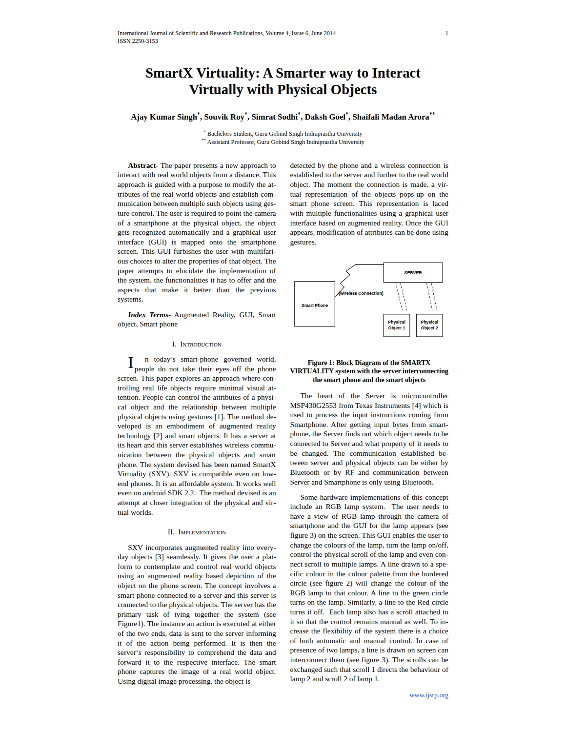International Journal of Scientific and Research Publications, Volume 4, Issue 6, June 2014
ISSN 2250-3153 1
SmartX Virtuality: A Smarter way to Interact Virtually with Physical Objects
Ajay Kumar Singh*, Souvik Roy*, Simrat Sodhi*, Daksh Goel*, Shaifali Madan Arora**
* Bachelors Student, Guru Gobind Singh Indraprastha University
** Assistant Professor, Guru Gobind Singh Indraprastha University
Abstract- The paper presents a new approach to interact with real world objects from a distance. This approach is guided with a purpose to modify the attributes of the real world objects and establish communication between multiple such objects using gesture control. The user is required to point the camera of a smartphone at the physical object, the object gets recognized automatically and a graphical user interface (GUI) is mapped onto the smartphone screen. This GUI furbishes the user with multifarious choices to alter the properties of that object. The paper attempts to elucidate the implementation of the system, the functionalities it has to offer and the aspects that make it better than the previous systems.
Index Terms- Augmented Reality, GUI, Smart object, Smart phone
I. Introduction
In today’s smart-phone governed world, people do not take their eyes off the phone screen. This paper explores an approach where controlling real life objects require minimal visual attention. People can control the attributes of a physical object and the relationship between multiple physical objects using gestures [1]. The method developed is an embodiment of augmented reality technology [2] and smart objects. It has a server at its heart and this server establishes wireless communication between the physical objects and smart phone. The system devised has been named SmartX Virtuality (SXV). SXV is compatible even on low-end phones. It is an affordable system. It works well even on android SDK 2.2. The method devised is an attempt at closer integration of the physical and virtual worlds.
II. Implementation
SXV incorporates augmented reality into everyday objects [3] seamlessly. It gives the user a platform to contemplate and control real world objects using an augmented reality based depiction of the object on the phone screen. The concept involves a smart phone connected to a server and this server is connected to the physical objects. The server has the primary task of tying together the system (see Figure1). The instance an action is executed at either of the two ends, data is sent to the server informing it of the action being performed. It is then the server‘s responsibility to comprehend the data and forward it to the respective interface. The smart phone captures the image of a real world object. Using digital image processing, the object is
detected by the phone and a wireless connection is established to the server and further to the real world object. The moment the connection is made, a virtual representation of the objects pops-up on the smart phone screen. This representation is laced with multiple functionalities using a graphical user interface based on augmented reality. Once the GUI appears, modification of attributes can be done using gestures.
Smart Phone SERVER Physical Object 1 Physical Object 2 (wireless Connection)
Figure 1: Block Diagram of the SMARTX VIRTUALITY system with the server interconnecting the smart phone and the smart objects
The heart of the Server is microcontroller MSP430G2553 from Texas Instruments [4] which is used to process the input instructions coming from Smartphone. After getting input bytes from smartphone, the Server finds out which object needs to be connected to Server and what property of it needs to be changed. The communication established between server and physical objects can be either by Bluetooth or by RF and communication between Server and Smartphone is only using Bluetooth.
Some hardware implementations of this concept include an RGB lamp system. The user needs to have a view of RGB lamp through the camera of smartphone and the GUI for the lamp appears (see figure 3) on the screen. This GUI enables the user to change the colours of the lamp, turn the lamp on/off, control the physical scroll of the lamp and even connect scroll to multiple lamps. A line drawn to a specific colour in the colour palette from the bordered circle (see figure 2) will change the colour of the RGB lamp to that colour. A line to the green circle turns on the lamp. Similarly, a line to the Red circle turns it off. Each lamp also has a scroll attached to it so that the control remains manual as well. To increase the flexibility of the system there is a choice of both automatic and manual control. In case of presence of two lamps, a line is drawn on screen can interconnect them (see figure 3). The scrolls can be exchanged such that scroll 1 directs the behaviour of lamp 2 and scroll 2 of lamp 1.
www.ijsrp.org